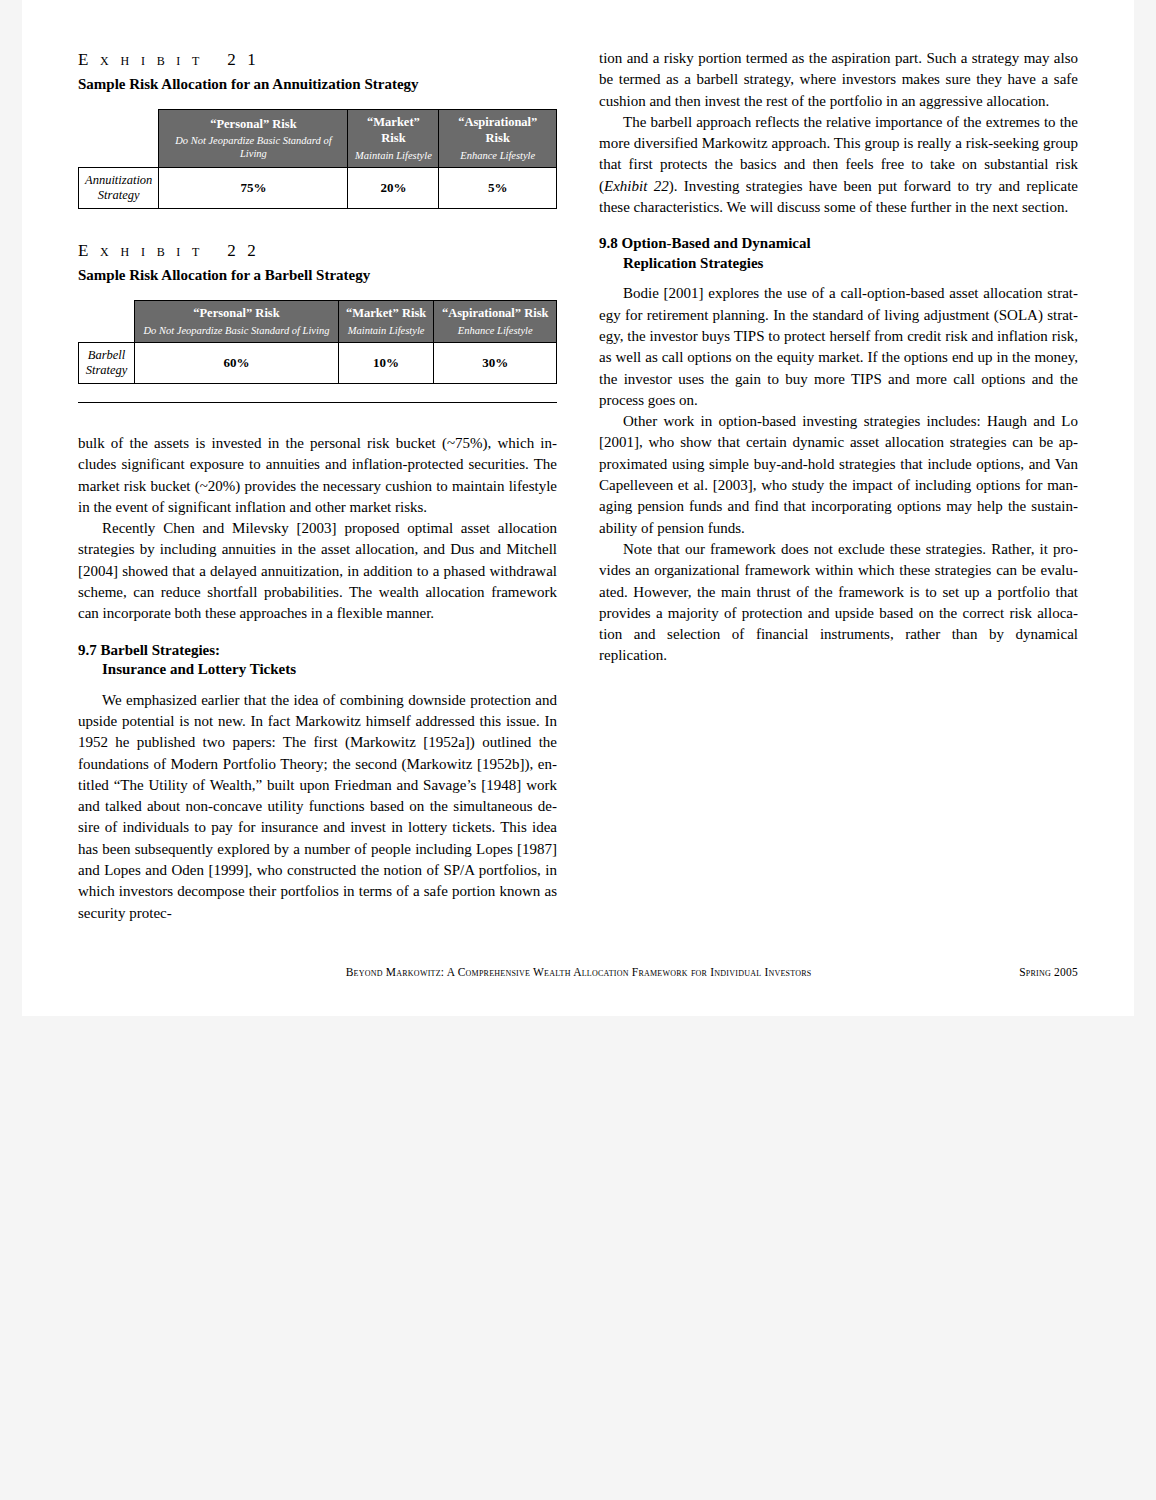E x h i b i t 2 1
Sample Risk Allocation for an Annuitization Strategy
| | “Personal” Risk Do Not Jeopardize Basic Standard of Living | “Market” Risk Maintain Lifestyle | “Aspirational” Risk Enhance Lifestyle |
| --- | --- | --- | --- |
| Annuitization Strategy | 75% | 20% | 5% |
E x h i b i t 2 2
Sample Risk Allocation for a Barbell Strategy
| | “Personal” Risk Do Not Jeopardize Basic Standard of Living | “Market” Risk Maintain Lifestyle | “Aspirational” Risk Enhance Lifestyle |
| --- | --- | --- | --- |
| Barbell Strategy | 60% | 10% | 30% |
bulk of the assets is invested in the personal risk bucket (~75%), which includes significant exposure to annuities and inflation-protected securities. The market risk bucket (~20%) provides the necessary cushion to maintain lifestyle in the event of significant inflation and other market risks.
Recently Chen and Milevsky [2003] proposed optimal asset allocation strategies by including annuities in the asset allocation, and Dus and Mitchell [2004] showed that a delayed annuitization, in addition to a phased withdrawal scheme, can reduce shortfall probabilities. The wealth allocation framework can incorporate both these approaches in a flexible manner.
9.7 Barbell Strategies:Insurance and Lottery Tickets
We emphasized earlier that the idea of combining downside protection and upside potential is not new. In fact Markowitz himself addressed this issue. In 1952 he published two papers: The first (Markowitz [1952a]) outlined the foundations of Modern Portfolio Theory; the second (Markowitz [1952b]), entitled “The Utility of Wealth,” built upon Friedman and Savage’s [1948] work and talked about non-concave utility functions based on the simultaneous desire of individuals to pay for insurance and invest in lottery tickets. This idea has been subsequently explored by a number of people including Lopes [1987] and Lopes and Oden [1999], who constructed the notion of SP/A portfolios, in which investors decompose their portfolios in terms of a safe portion known as security protec-
tion and a risky portion termed as the aspiration part. Such a strategy may also be termed as a barbell strategy, where investors makes sure they have a safe cushion and then invest the rest of the portfolio in an aggressive allocation.
The barbell approach reflects the relative importance of the extremes to the more diversified Markowitz approach. This group is really a risk-seeking group that first protects the basics and then feels free to take on substantial risk (Exhibit 22). Investing strategies have been put forward to try and replicate these characteristics. We will discuss some of these further in the next section.
9.8 Option-Based and DynamicalReplication Strategies
Bodie [2001] explores the use of a call-option-based asset allocation strategy for retirement planning. In the standard of living adjustment (SOLA) strategy, the investor buys TIPS to protect herself from credit risk and inflation risk, as well as call options on the equity market. If the options end up in the money, the investor uses the gain to buy more TIPS and more call options and the process goes on.
Other work in option-based investing strategies includes: Haugh and Lo [2001], who show that certain dynamic asset allocation strategies can be approximated using simple buy-and-hold strategies that include options, and Van Capelleveen et al. [2003], who study the impact of including options for managing pension funds and find that incorporating options may help the sustainability of pension funds.
Note that our framework does not exclude these strategies. Rather, it provides an organizational framework within which these strategies can be evaluated. However, the main thrust of the framework is to set up a portfolio that provides a majority of protection and upside based on the correct risk allocation and selection of financial instruments, rather than by dynamical replication.
Beyond Markowitz: A Comprehensive Wealth Allocation Framework for Individual Investors
Spring 2005